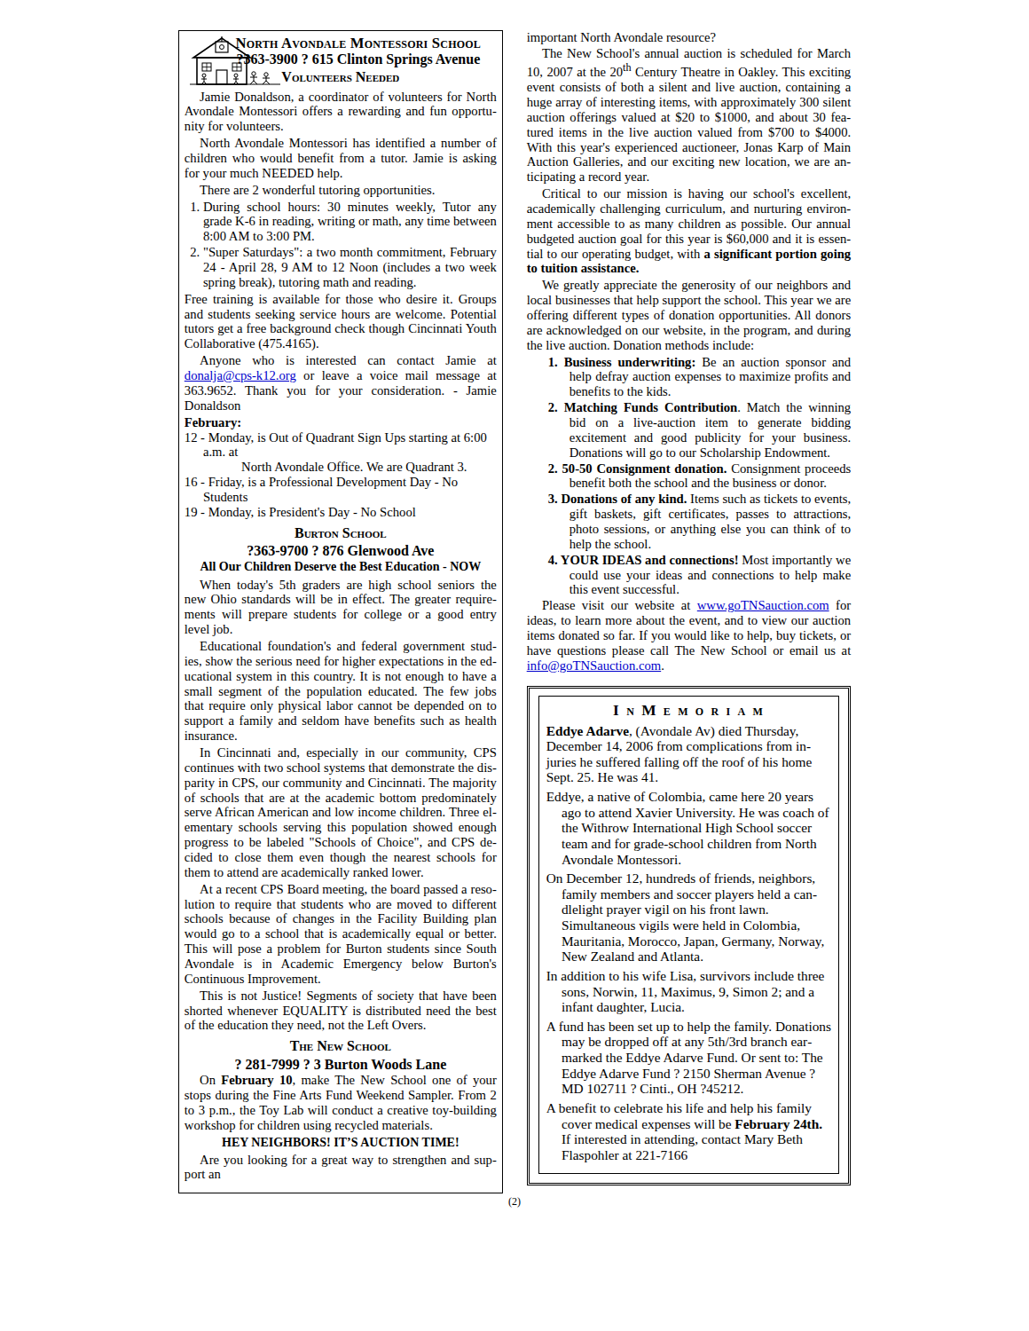North Avondale Montessori School
?363-3900 ? 615 Clinton Springs Avenue
Volunteers Needed
Jamie Donaldson, a coordinator of volunteers for North Avondale Montessori offers a rewarding and fun opportunity for volunteers.
North Avondale Montessori has identified a number of children who would benefit from a tutor. Jamie is asking for your much NEEDED help.
There are 2 wonderful tutoring opportunities.
During school hours: 30 minutes weekly, Tutor any grade K-6 in reading, writing or math, any time between 8:00 AM to 3:00 PM.
"Super Saturdays": a two month commitment, February 24 - April 28, 9 AM to 12 Noon (includes a two week spring break), tutoring math and reading.
Free training is available for those who desire it. Groups and students seeking service hours are welcome. Potential tutors get a free background check though Cincinnati Youth Collaborative (475.4165).
Anyone who is interested can contact Jamie at donalja@cps-k12.org or leave a voice mail message at 363.9652. Thank you for your consideration. - Jamie Donaldson
February:
12 - Monday, is Out of Quadrant Sign Ups starting at 6:00 a.m. at North Avondale Office. We are Quadrant 3.
16 - Friday, is a Professional Development Day - No Students
19 - Monday, is President's Day - No School
Burton School
?363-9700 ? 876 Glenwood Ave
All Our Children Deserve the Best Education - NOW
When today's 5th graders are high school seniors the new Ohio standards will be in effect. The greater requirements will prepare students for college or a good entry level job.
Educational foundation's and federal government studies, show the serious need for higher expectations in the educational system in this country. It is not enough to have a small segment of the population educated. The few jobs that require only physical labor cannot be depended on to support a family and seldom have benefits such as health insurance.
In Cincinnati and, especially in our community, CPS continues with two school systems that demonstrate the disparity in CPS, our community and Cincinnati. The majority of schools that are at the academic bottom predominately serve African American and low income children. Three elementary schools serving this population showed enough progress to be labeled "Schools of Choice", and CPS decided to close them even though the nearest schools for them to attend are academically ranked lower.
At a recent CPS Board meeting, the board passed a resolution to require that students who are moved to different schools because of changes in the Facility Building plan would go to a school that is academically equal or better. This will pose a problem for Burton students since South Avondale is in Academic Emergency below Burton's Continuous Improvement.
This is not Justice! Segments of society that have been shorted whenever EQUALITY is distributed need the best of the education they need, not the Left Overs.
The New School
? 281-7999 ? 3 Burton Woods Lane
On February 10, make The New School one of your stops during the Fine Arts Fund Weekend Sampler. From 2 to 3 p.m., the Toy Lab will conduct a creative toy-building workshop for children using recycled materials.
HEY NEIGHBORS! IT’S AUCTION TIME!
Are you looking for a great way to strengthen and support an
important North Avondale resource?
The New School's annual auction is scheduled for March 10, 2007 at the 20th Century Theatre in Oakley. This exciting event consists of both a silent and live auction, containing a huge array of interesting items, with approximately 300 silent auction offerings valued at $20 to $1000, and about 30 featured items in the live auction valued from $700 to $4000. With this year's experienced auctioneer, Jonas Karp of Main Auction Galleries, and our exciting new location, we are anticipating a record year.
Critical to our mission is having our school's excellent, academically challenging curriculum, and nurturing environment accessible to as many children as possible. Our annual budgeted auction goal for this year is $60,000 and it is essential to our operating budget, with a significant portion going to tuition assistance.
We greatly appreciate the generosity of our neighbors and local businesses that help support the school. This year we are offering different types of donation opportunities. All donors are acknowledged on our website, in the program, and during the live auction. Donation methods include:
1. Business underwriting: Be an auction sponsor and help defray auction expenses to maximize profits and benefits to the kids.
2. Matching Funds Contribution. Match the winning bid on a live-auction item to generate bidding excitement and good publicity for your business. Donations will go to our Scholarship Endowment.
2. 50-50 Consignment donation. Consignment proceeds benefit both the school and the business or donor.
3. Donations of any kind. Items such as tickets to events, gift baskets, gift certificates, passes to attractions, photo sessions, or anything else you can think of to help the school.
4. YOUR IDEAS and connections! Most importantly we could use your ideas and connections to help make this event successful.
Please visit our website at www.goTNSauction.com for ideas, to learn more about the event, and to view our auction items donated so far. If you would like to help, buy tickets, or have questions please call The New School or email us at info@goTNSauction.com.
I n M e m o r i a m
Eddye Adarve, (Avondale Av) died Thursday, December 14, 2006 from complications from injuries he suffered falling off the roof of his home Sept. 25. He was 41.
Eddye, a native of Colombia, came here 20 years ago to attend Xavier University. He was coach of the Withrow International High School soccer team and for grade-school children from North Avondale Montessori.
On December 12, hundreds of friends, neighbors, family members and soccer players held a candlelight prayer vigil on his front lawn. Simultaneous vigils were held in Colombia, Mauritania, Morocco, Japan, Germany, Norway, New Zealand and Atlanta.
In addition to his wife Lisa, survivors include three sons, Norwin, 11, Maximus, 9, Simon 2; and a infant daughter, Lucia.
A fund has been set up to help the family. Donations may be dropped off at any 5th/3rd branch earmarked the Eddye Adarve Fund. Or sent to: The Eddye Adarve Fund ? 2150 Sherman Avenue ? MD 102711 ? Cinti., OH ?45212.
A benefit to celebrate his life and help his family cover medical expenses will be February 24th. If interested in attending, contact Mary Beth Flaspohler at 221-7166
(2)